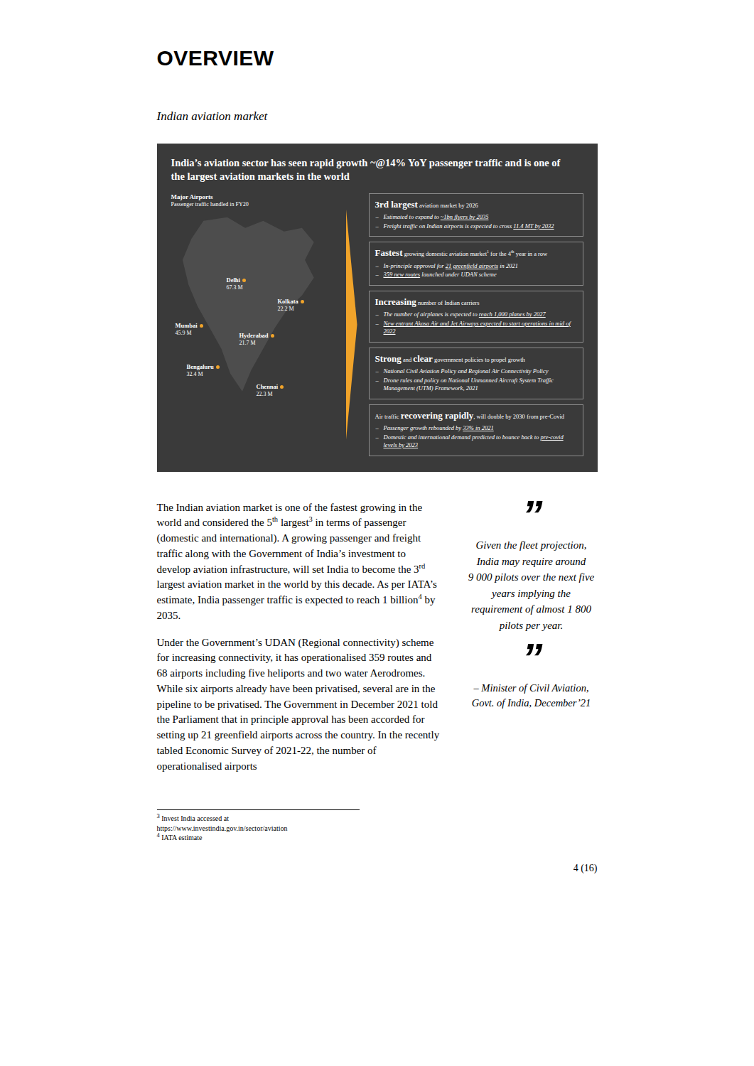OVERVIEW
Indian aviation market
India’s aviation sector has seen rapid growth ~@14% YoY passenger traffic and is one of the largest aviation markets in the world
Major AirportsPassenger traffic handled in FY20
Delhi
67.3 M
Kolkata
22.2 M
Mumbai
45.9 M
Hyderabad
21.7 M
Bengaluru
32.4 M
Chennai
22.3 M
3rd largest aviation market by 2026
Estimated to expand to ~1bn flyers by 2035
Freight traffic on Indian airports is expected to cross 11.4 MT by 2032
Fastest growing domestic aviation market1 for the 4th year in a row
In-principle approval for 21 greenfield airports in 2021
359 new routes launched under UDAN scheme
Increasing number of Indian carriers
The number of airplanes is expected to reach 1,000 planes by 2027
New entrant Akasa Air and Jet Airways expected to start operations in mid of 2022
Strong and clear government policies to propel growth
National Civil Aviation Policy and Regional Air Connectivity Policy
Drone rules and policy on National Unmanned Aircraft System Traffic Management (UTM) Framework, 2021
Air traffic recovering rapidly, will double by 2030 from pre-Covid
Passenger growth rebounded by 33% in 2021
Domestic and international demand predicted to bounce back to pre-covid levels by 2023
The Indian aviation market is one of the fastest growing in the world and considered the 5th largest3 in terms of passenger (domestic and international). A growing passenger and freight traffic along with the Government of India’s investment to develop aviation infrastructure, will set India to become the 3rd largest aviation market in the world by this decade. As per IATA’s estimate, India passenger traffic is expected to reach 1 billion4 by 2035.
Under the Government’s UDAN (Regional connectivity) scheme for increasing connectivity, it has operationalised 359 routes and 68 airports including five heliports and two water Aerodromes. While six airports already have been privatised, several are in the pipeline to be privatised. The Government in December 2021 told the Parliament that in principle approval has been accorded for setting up 21 greenfield airports across the country. In the recently tabled Economic Survey of 2021-22, the number of operationalised airports
”
Given the fleet projection, India may require around 9 000 pilots over the next five years implying the requirement of almost 1 800 pilots per year.
”
– Minister of Civil Aviation, Govt. of India, December’21
3 Invest India accessed at https://www.investindia.gov.in/sector/aviation
4 IATA estimate
4 (16)